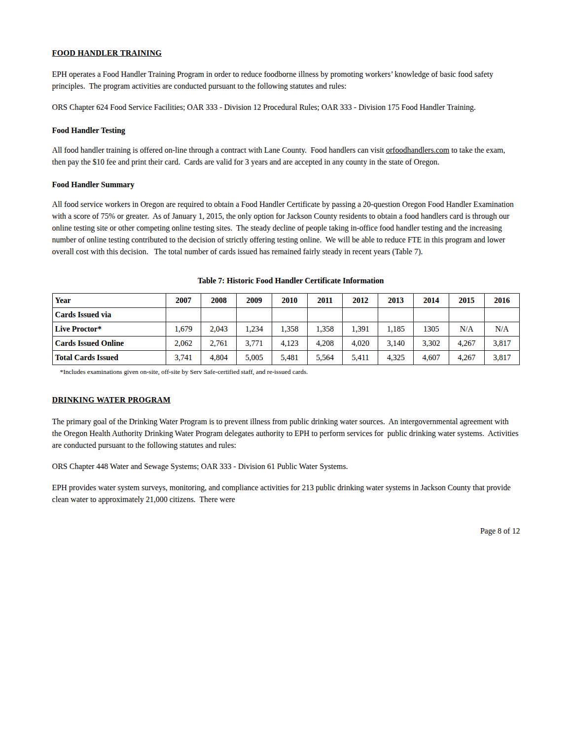FOOD HANDLER TRAINING
EPH operates a Food Handler Training Program in order to reduce foodborne illness by promoting workers’ knowledge of basic food safety principles. The program activities are conducted pursuant to the following statutes and rules:
ORS Chapter 624 Food Service Facilities; OAR 333 - Division 12 Procedural Rules; OAR 333 - Division 175 Food Handler Training.
Food Handler Testing
All food handler training is offered on-line through a contract with Lane County. Food handlers can visit orfoodhandlers.com to take the exam, then pay the $10 fee and print their card. Cards are valid for 3 years and are accepted in any county in the state of Oregon.
Food Handler Summary
All food service workers in Oregon are required to obtain a Food Handler Certificate by passing a 20-question Oregon Food Handler Examination with a score of 75% or greater. As of January 1, 2015, the only option for Jackson County residents to obtain a food handlers card is through our online testing site or other competing online testing sites. The steady decline of people taking in-office food handler testing and the increasing number of online testing contributed to the decision of strictly offering testing online. We will be able to reduce FTE in this program and lower overall cost with this decision. The total number of cards issued has remained fairly steady in recent years (Table 7).
Table 7: Historic Food Handler Certificate Information
| Year | 2007 | 2008 | 2009 | 2010 | 2011 | 2012 | 2013 | 2014 | 2015 | 2016 |
| --- | --- | --- | --- | --- | --- | --- | --- | --- | --- | --- |
| Cards Issued via | | | | | | | | | | |
| Live Proctor* | 1,679 | 2,043 | 1,234 | 1,358 | 1,358 | 1,391 | 1,185 | 1305 | N/A | N/A |
| Cards Issued Online | 2,062 | 2,761 | 3,771 | 4,123 | 4,208 | 4,020 | 3,140 | 3,302 | 4,267 | 3,817 |
| Total Cards Issued | 3,741 | 4,804 | 5,005 | 5,481 | 5,564 | 5,411 | 4,325 | 4,607 | 4,267 | 3,817 |
*Includes examinations given on-site, off-site by Serv Safe-certified staff, and re-issued cards.
DRINKING WATER PROGRAM
The primary goal of the Drinking Water Program is to prevent illness from public drinking water sources. An intergovernmental agreement with the Oregon Health Authority Drinking Water Program delegates authority to EPH to perform services for public drinking water systems. Activities are conducted pursuant to the following statutes and rules:
ORS Chapter 448 Water and Sewage Systems; OAR 333 - Division 61 Public Water Systems.
EPH provides water system surveys, monitoring, and compliance activities for 213 public drinking water systems in Jackson County that provide clean water to approximately 21,000 citizens. There were
Page 8 of 12